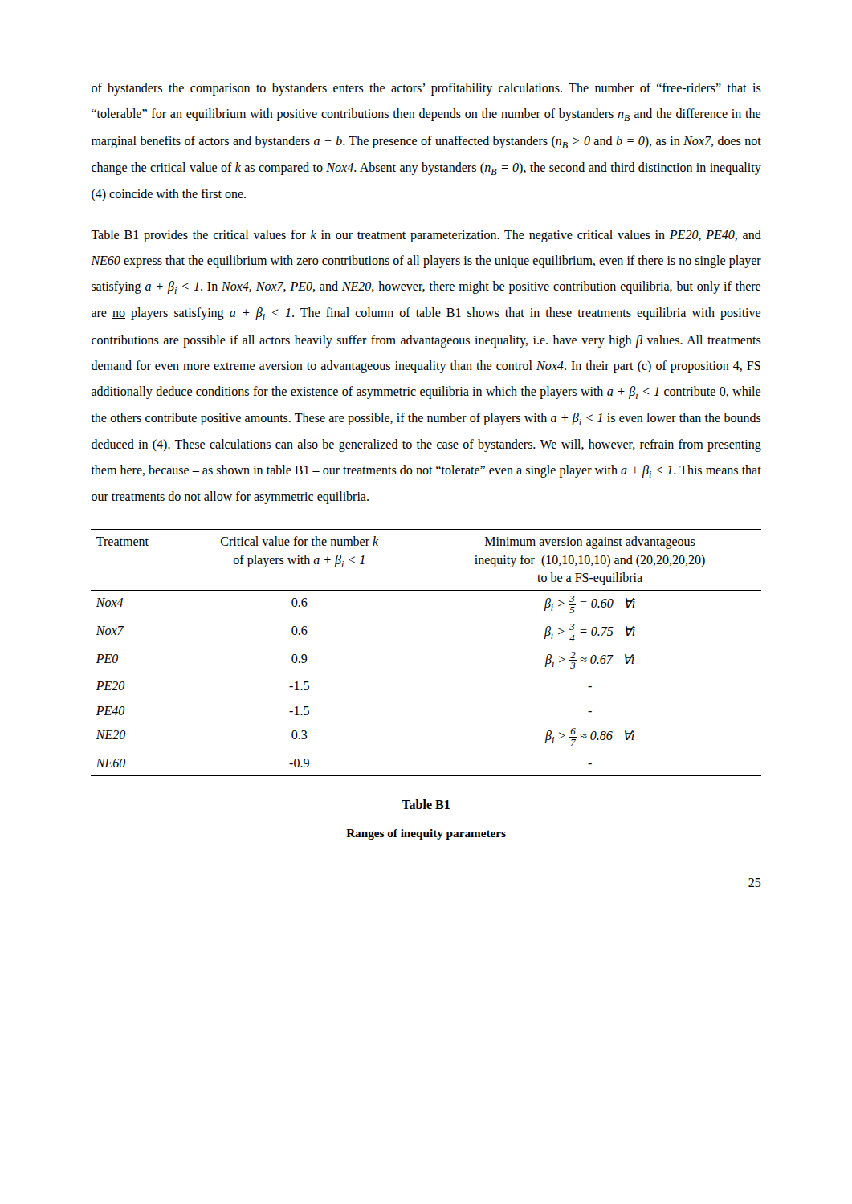of bystanders the comparison to bystanders enters the actors’ profitability calculations. The number of “free-riders” that is “tolerable” for an equilibrium with positive contributions then depends on the number of bystanders nB and the difference in the marginal benefits of actors and bystanders a − b. The presence of unaffected bystanders (nB > 0 and b = 0), as in Nox7, does not change the critical value of k as compared to Nox4. Absent any bystanders (nB = 0), the second and third distinction in inequality (4) coincide with the first one.
Table B1 provides the critical values for k in our treatment parameterization. The negative critical values in PE20, PE40, and NE60 express that the equilibrium with zero contributions of all players is the unique equilibrium, even if there is no single player satisfying a + βi < 1. In Nox4, Nox7, PE0, and NE20, however, there might be positive contribution equilibria, but only if there are no players satisfying a + βi < 1. The final column of table B1 shows that in these treatments equilibria with positive contributions are possible if all actors heavily suffer from advantageous inequality, i.e. have very high β values. All treatments demand for even more extreme aversion to advantageous inequality than the control Nox4. In their part (c) of proposition 4, FS additionally deduce conditions for the existence of asymmetric equilibria in which the players with a + βi < 1 contribute 0, while the others contribute positive amounts. These are possible, if the number of players with a + βi < 1 is even lower than the bounds deduced in (4). These calculations can also be generalized to the case of bystanders. We will, however, refrain from presenting them here, because – as shown in table B1 – our treatments do not “tolerate” even a single player with a + βi < 1. This means that our treatments do not allow for asymmetric equilibria.
| Treatment | Critical value for the number k of players with a + β i < 1 | Minimum aversion against advantageous inequity for (10,10,10,10) and (20,20,20,20) to be a FS-equilibria |
| --- | --- | --- |
| Nox4 | 0.6 | β i > 3 5 = 0.60 ∀i |
| Nox7 | 0.6 | β i > 3 4 = 0.75 ∀i |
| PE0 | 0.9 | β i > 2 3 ≈ 0.67 ∀i |
| PE20 | -1.5 | - |
| PE40 | -1.5 | - |
| NE20 | 0.3 | β i > 6 7 ≈ 0.86 ∀i |
| NE60 | -0.9 | - |
Table B1 Ranges of inequity parameters
25